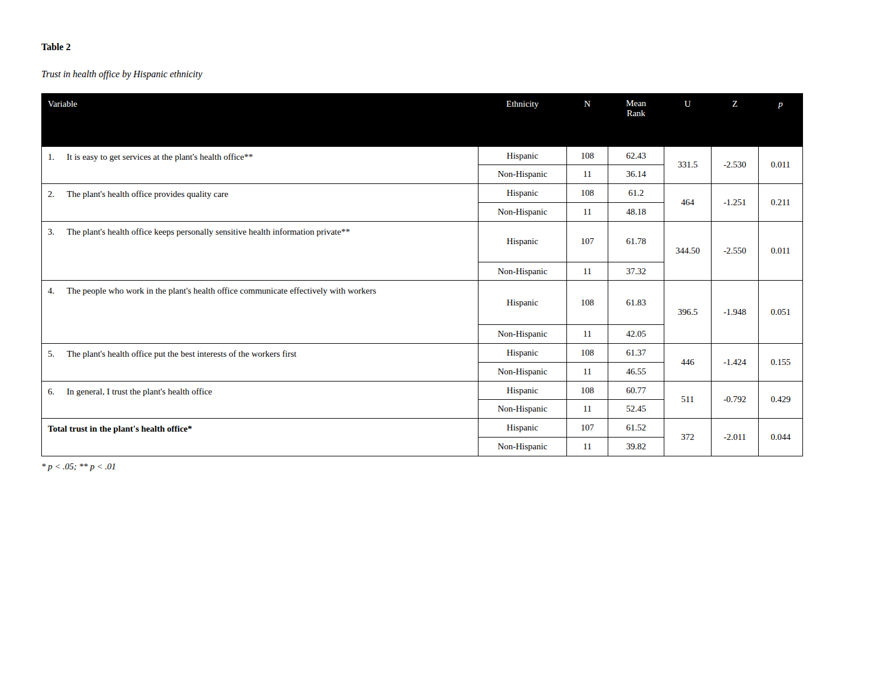Table 2
Trust in health office by Hispanic ethnicity
| Variable | Ethnicity | N | Mean Rank | U | Z | p |
| --- | --- | --- | --- | --- | --- | --- |
| 1. It is easy to get services at the plant's health office** | Hispanic | 108 | 62.43 | 331.5 | -2.530 | 0.011 |
| Non-Hispanic | 11 | 36.14 |
| 2. The plant's health office provides quality care | Hispanic | 108 | 61.2 | 464 | -1.251 | 0.211 |
| Non-Hispanic | 11 | 48.18 |
| 3. The plant's health office keeps personally sensitive health information private** | Hispanic | 107 | 61.78 | 344.50 | -2.550 | 0.011 |
| Non-Hispanic | 11 | 37.32 |
| 4. The people who work in the plant's health office communicate effectively with workers | Hispanic | 108 | 61.83 | 396.5 | -1.948 | 0.051 |
| Non-Hispanic | 11 | 42.05 |
| 5. The plant's health office put the best interests of the workers first | Hispanic | 108 | 61.37 | 446 | -1.424 | 0.155 |
| Non-Hispanic | 11 | 46.55 |
| 6. In general, I trust the plant's health office | Hispanic | 108 | 60.77 | 511 | -0.792 | 0.429 |
| Non-Hispanic | 11 | 52.45 |
| Total trust in the plant's health office* | Hispanic | 107 | 61.52 | 372 | -2.011 | 0.044 |
| Non-Hispanic | 11 | 39.82 |
* p < .05; ** p < .01